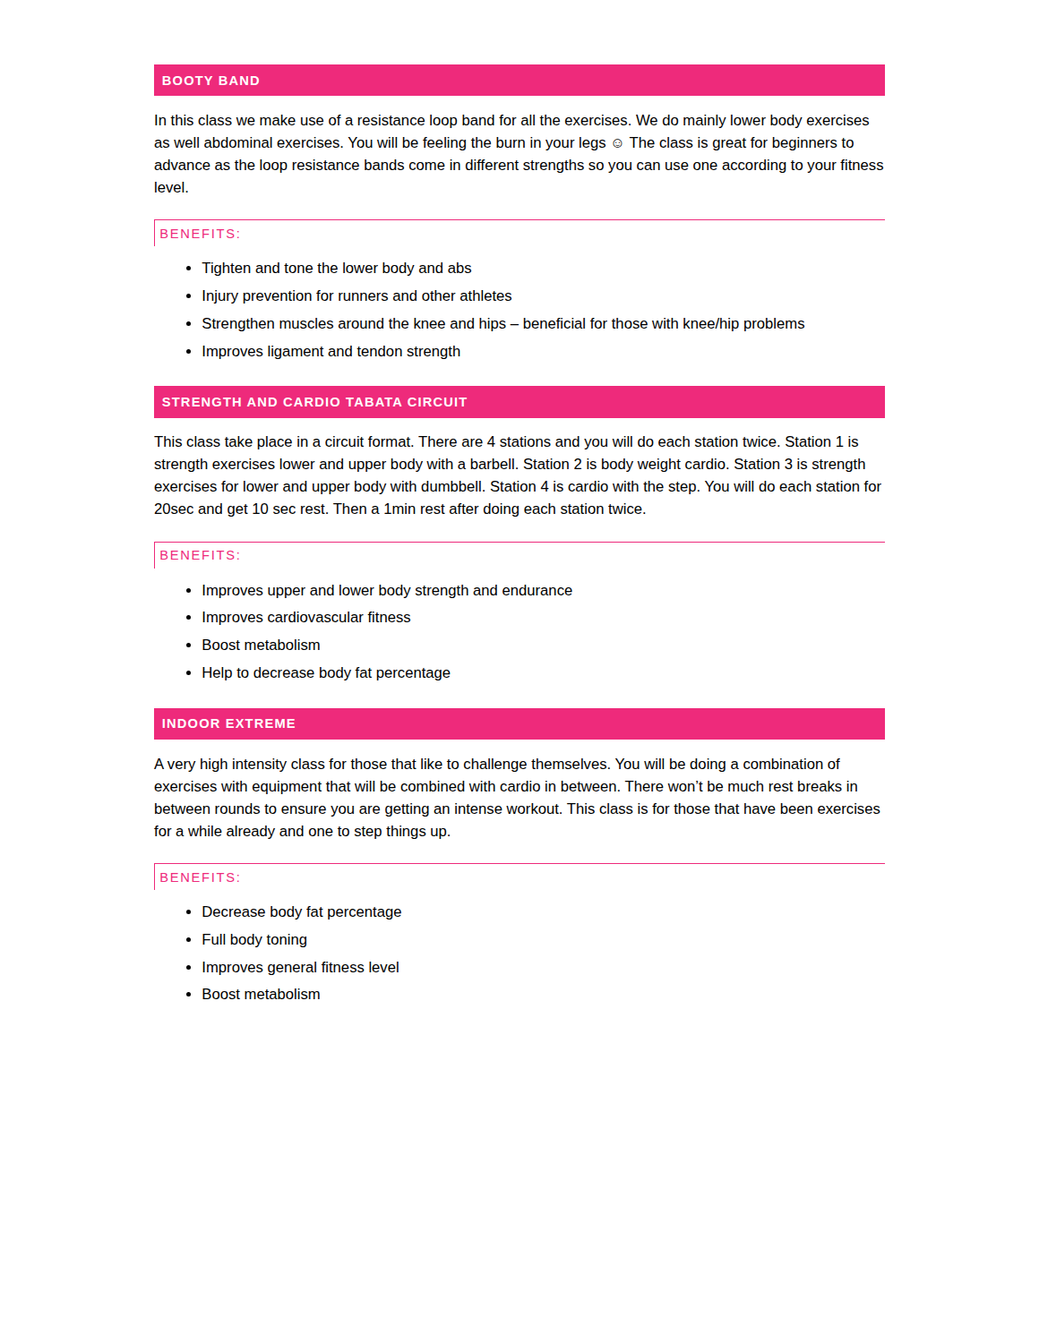Booty Band
In this class we make use of a resistance loop band for all the exercises. We do mainly lower body exercises as well abdominal exercises. You will be feeling the burn in your legs ☺ The class is great for beginners to advance as the loop resistance bands come in different strengths so you can use one according to your fitness level.
Benefits:
Tighten and tone the lower body and abs
Injury prevention for runners and other athletes
Strengthen muscles around the knee and hips – beneficial for those with knee/hip problems
Improves ligament and tendon strength
Strength and Cardio Tabata Circuit
This class take place in a circuit format. There are 4 stations and you will do each station twice. Station 1 is strength exercises lower and upper body with a barbell. Station 2 is body weight cardio. Station 3 is strength exercises for lower and upper body with dumbbell. Station 4 is cardio with the step. You will do each station for 20sec and get 10 sec rest. Then a 1min rest after doing each station twice.
Benefits:
Improves upper and lower body strength and endurance
Improves cardiovascular fitness
Boost metabolism
Help to decrease body fat percentage
Indoor Extreme
A very high intensity class for those that like to challenge themselves. You will be doing a combination of exercises with equipment that will be combined with cardio in between. There won’t be much rest breaks in between rounds to ensure you are getting an intense workout. This class is for those that have been exercises for a while already and one to step things up.
Benefits:
Decrease body fat percentage
Full body toning
Improves general fitness level
Boost metabolism